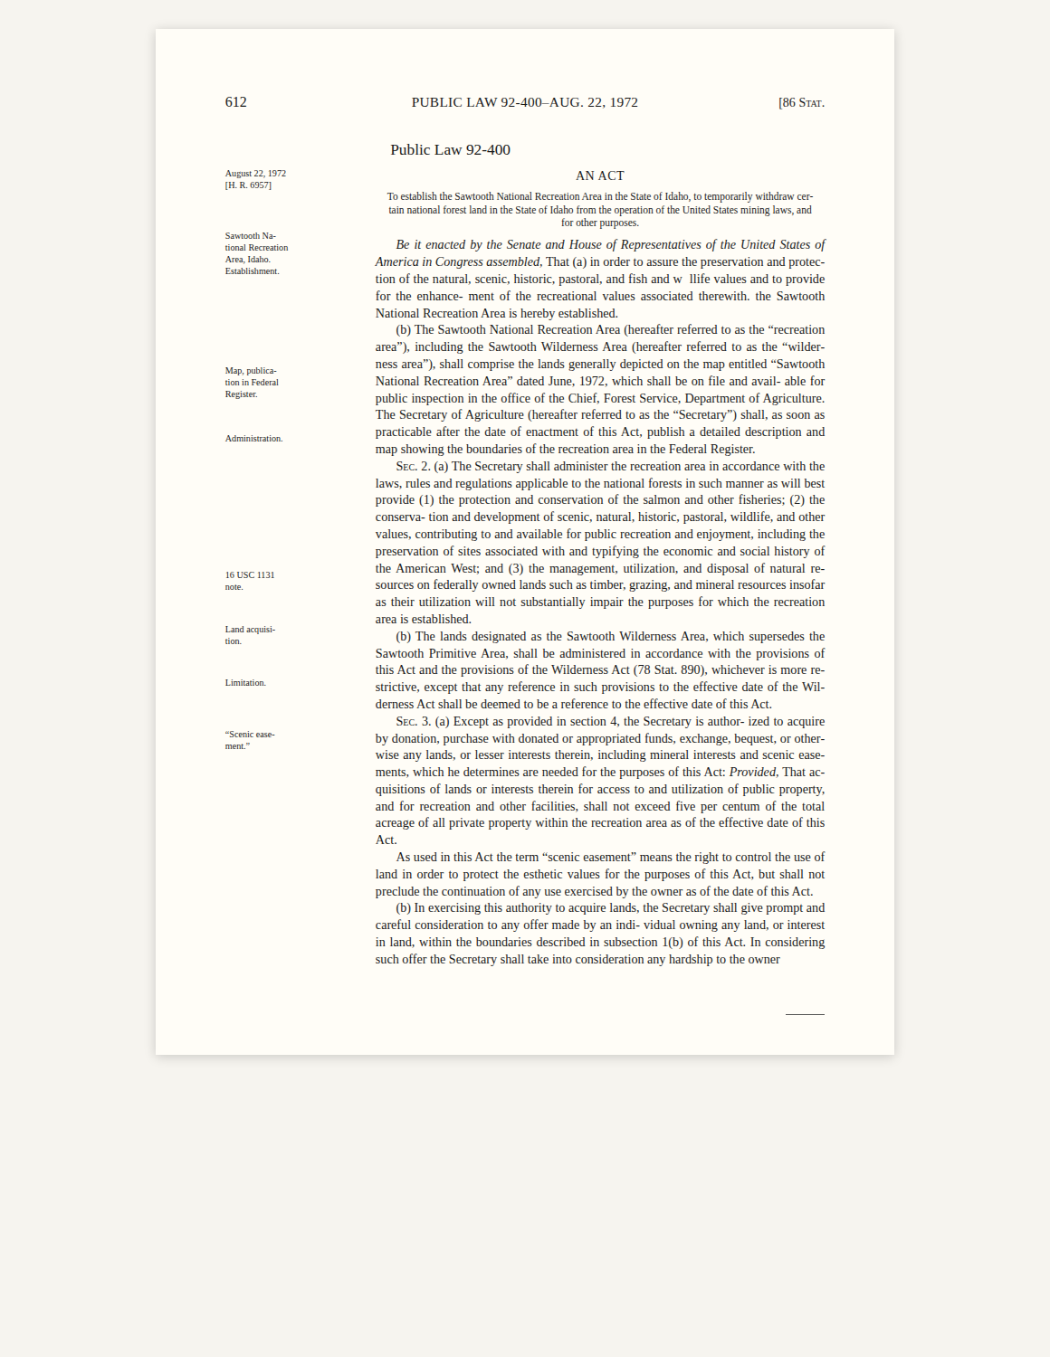612
PUBLIC LAW 92-400–AUG. 22, 1972
[86 Stat.
Public Law 92-400
August 22, 1972
[H. R. 6957]
Sawtooth Na-
tional Recreation
Area, Idaho.
Establishment.
Map, publica-
tion in Federal
Register.
Administration.
16 USC 1131
note.
Land acquisi-
tion.
Limitation.
“Scenic ease-
ment.”
AN ACT
To establish the Sawtooth National Recreation Area in the State of Idaho, to temporarily withdraw certain national forest land in the State of Idaho from the operation of the United States mining laws, and for other purposes.
Be it enacted by the Senate and House of Representatives of the United States of America in Congress assembled, That (a) in order to assure the preservation and protection of the natural, scenic, historic, pastoral, and fish and w llife values and to provide for the enhance- ment of the recreational values associated therewith. the Sawtooth National Recreation Area is hereby established.
(b) The Sawtooth National Recreation Area (hereafter referred to as the “recreation area”), including the Sawtooth Wilderness Area (hereafter referred to as the “wilderness area”), shall comprise the lands generally depicted on the map entitled “Sawtooth National Recreation Area” dated June, 1972, which shall be on file and avail- able for public inspection in the office of the Chief, Forest Service, Department of Agriculture. The Secretary of Agriculture (hereafter referred to as the “Secretary”) shall, as soon as practicable after the date of enactment of this Act, publish a detailed description and map showing the boundaries of the recreation area in the Federal Register.
Sec. 2. (a) The Secretary shall administer the recreation area in accordance with the laws, rules and regulations applicable to the national forests in such manner as will best provide (1) the protection and conservation of the salmon and other fisheries; (2) the conserva- tion and development of scenic, natural, historic, pastoral, wildlife, and other values, contributing to and available for public recreation and enjoyment, including the preservation of sites associated with and typifying the economic and social history of the American West; and (3) the management, utilization, and disposal of natural resources on federally owned lands such as timber, grazing, and mineral resources insofar as their utilization will not substantially impair the purposes for which the recreation area is established.
(b) The lands designated as the Sawtooth Wilderness Area, which supersedes the Sawtooth Primitive Area, shall be administered in accordance with the provisions of this Act and the provisions of the Wilderness Act (78 Stat. 890), whichever is more restrictive, except that any reference in such provisions to the effective date of the Wil- derness Act shall be deemed to be a reference to the effective date of this Act.
Sec. 3. (a) Except as provided in section 4, the Secretary is author- ized to acquire by donation, purchase with donated or appropriated funds, exchange, bequest, or otherwise any lands, or lesser interests therein, including mineral interests and scenic easements, which he determines are needed for the purposes of this Act: Provided, That acquisitions of lands or interests therein for access to and utilization of public property, and for recreation and other facilities, shall not exceed five per centum of the total acreage of all private property within the recreation area as of the effective date of this Act.
As used in this Act the term “scenic easement” means the right to control the use of land in order to protect the esthetic values for the purposes of this Act, but shall not preclude the continuation of any use exercised by the owner as of the date of this Act.
(b) In exercising this authority to acquire lands, the Secretary shall give prompt and careful consideration to any offer made by an indi- vidual owning any land, or interest in land, within the boundaries described in subsection 1(b) of this Act. In considering such offer the Secretary shall take into consideration any hardship to the owner